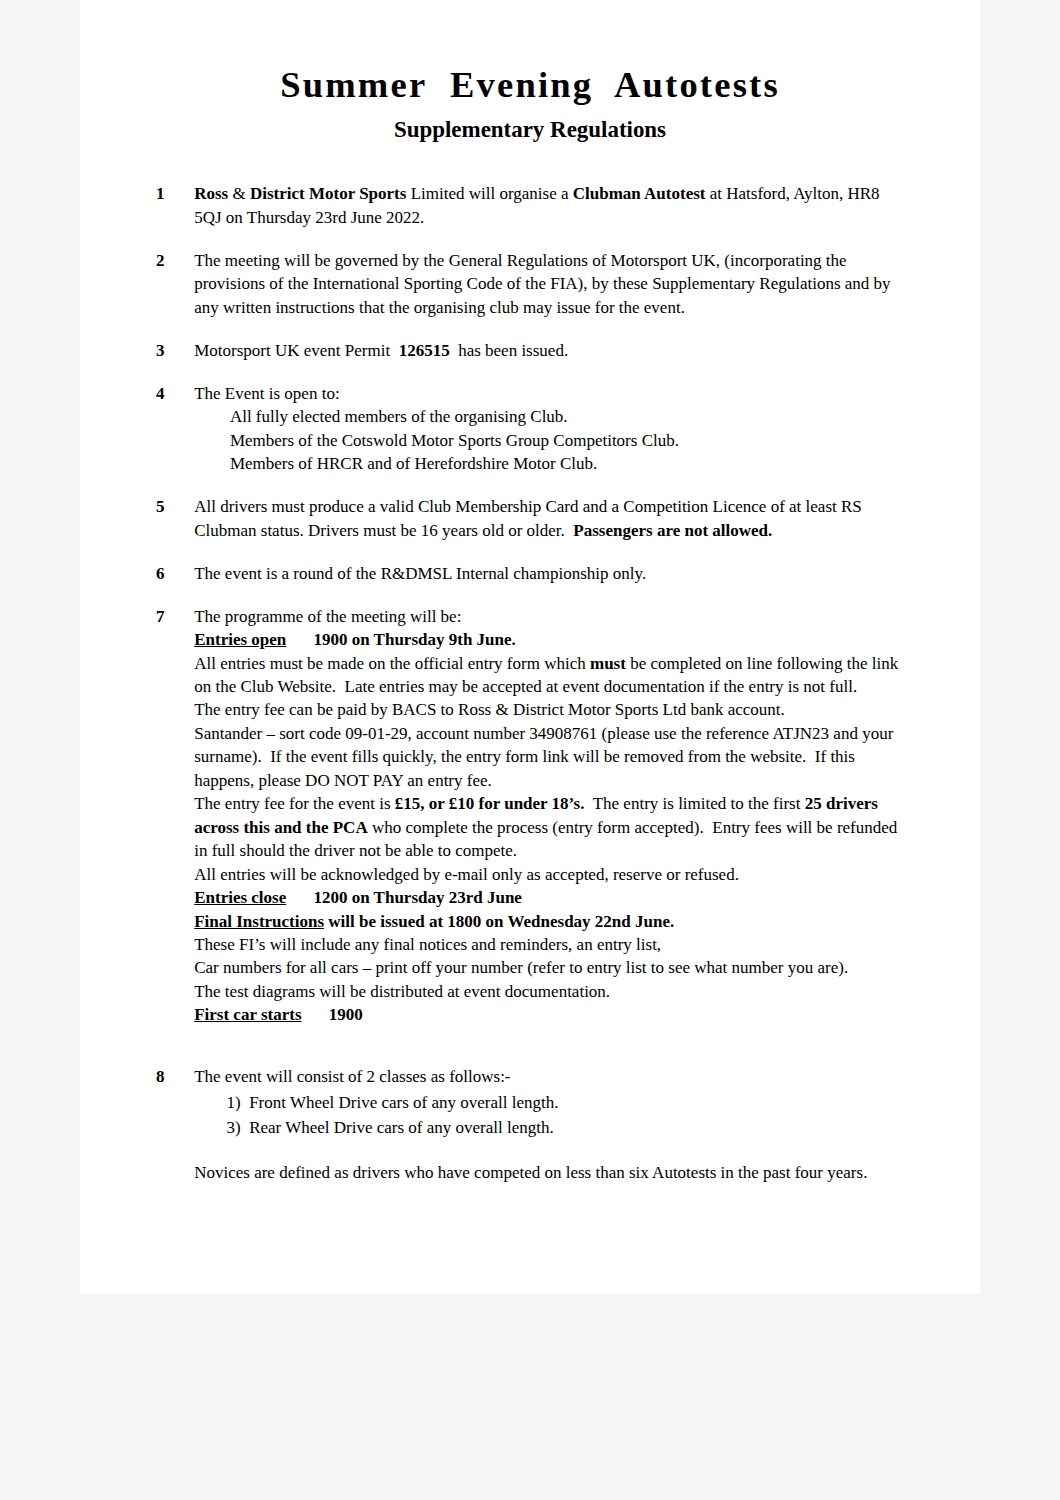Summer Evening Autotests
Supplementary Regulations
Ross & District Motor Sports Limited will organise a Clubman Autotest at Hatsford, Aylton, HR8 5QJ on Thursday 23rd June 2022.
The meeting will be governed by the General Regulations of Motorsport UK, (incorporating the provisions of the International Sporting Code of the FIA), by these Supplementary Regulations and by any written instructions that the organising club may issue for the event.
Motorsport UK event Permit 126515 has been issued.
The Event is open to:
All fully elected members of the organising Club.
Members of the Cotswold Motor Sports Group Competitors Club.
Members of HRCR and of Herefordshire Motor Club.
All drivers must produce a valid Club Membership Card and a Competition Licence of at least RS Clubman status. Drivers must be 16 years old or older. Passengers are not allowed.
The event is a round of the R&DMSL Internal championship only.
The programme of the meeting will be:
Entries open 1900 on Thursday 9th June. All entries must be made on the official entry form which must be completed on line following the link on the Club Website. Late entries may be accepted at event documentation if the entry is not full.
The entry fee can be paid by BACS to Ross & District Motor Sports Ltd bank account.
Santander – sort code 09-01-29, account number 34908761 (please use the reference ATJN23 and your surname). If the event fills quickly, the entry form link will be removed from the website. If this happens, please DO NOT PAY an entry fee.
The entry fee for the event is £15, or £10 for under 18’s. The entry is limited to the first 25 drivers across this and the PCA who complete the process (entry form accepted). Entry fees will be refunded in full should the driver not be able to compete.
All entries will be acknowledged by e-mail only as accepted, reserve or refused.
Entries close 1200 on Thursday 23rd June Final Instructions will be issued at 1800 on Wednesday 22nd June. These FI’s will include any final notices and reminders, an entry list,
Car numbers for all cars – print off your number (refer to entry list to see what number you are).
The test diagrams will be distributed at event documentation.
First car starts 1900
The event will consist of 2 classes as follows:-
1) Front Wheel Drive cars of any overall length.
3) Rear Wheel Drive cars of any overall length.
Novices are defined as drivers who have competed on less than six Autotests in the past four years.